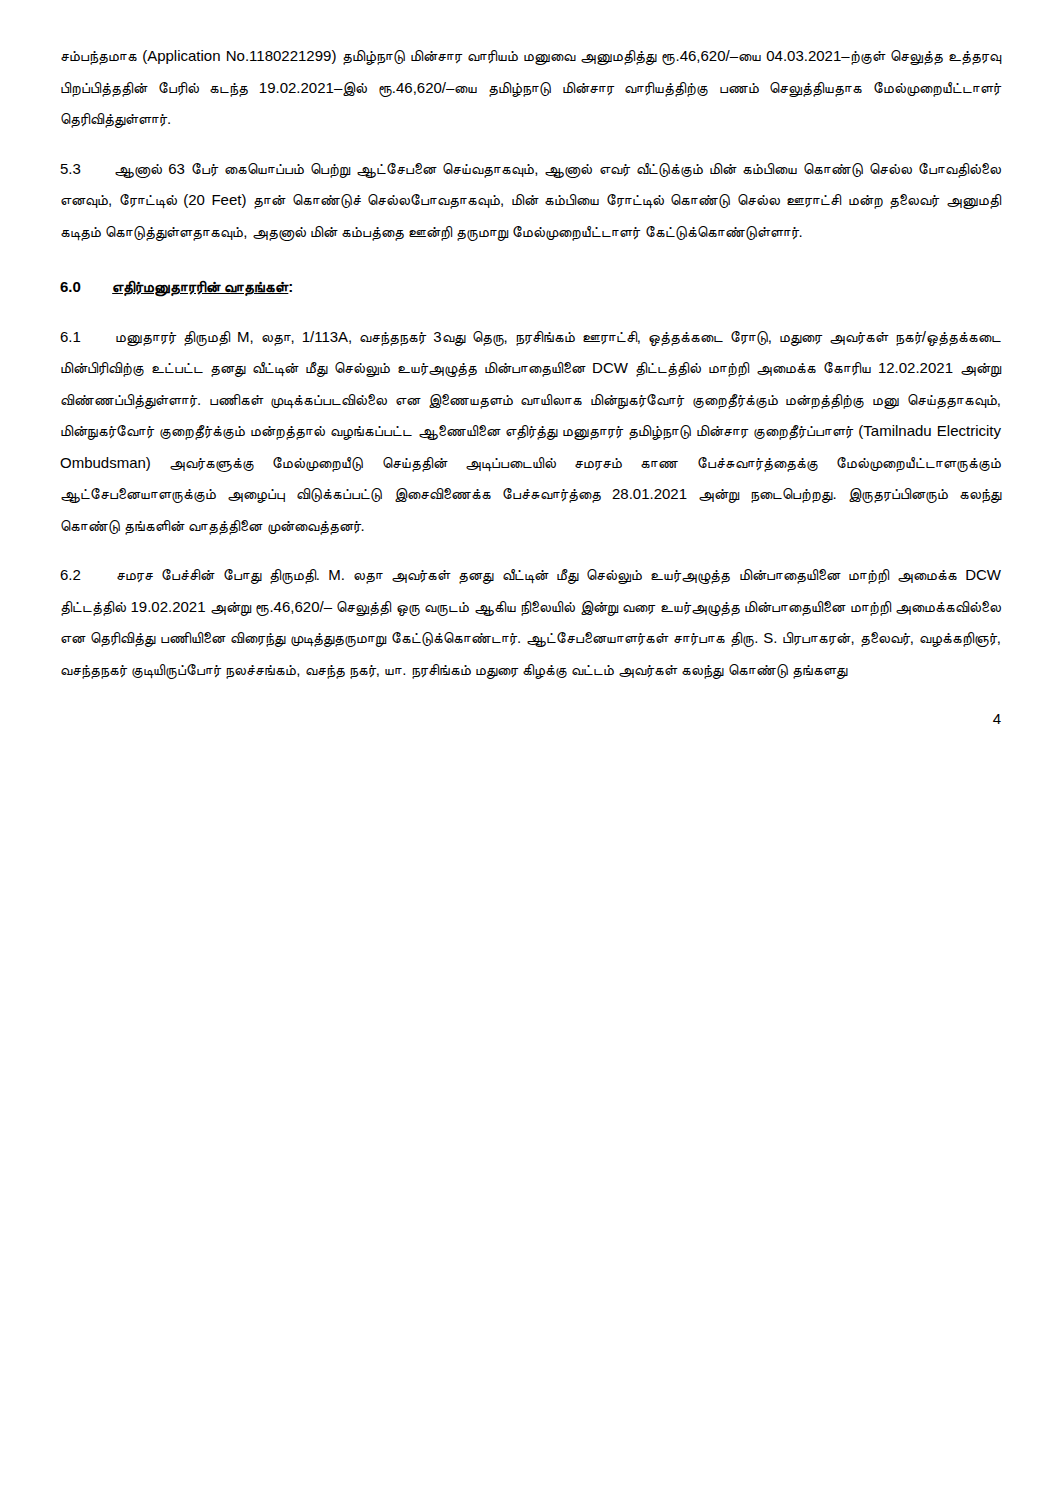சம்பந்தமாக (Application No.1180221299) தமிழ்நாடு மின்சார வாரியம் மனுவை அனுமதித்து ரூ.46,620/–யை 04.03.2021–ற்குள் செலுத்த உத்தரவு பிறப்பித்ததின் பேரில் கடந்த 19.02.2021–இல் ரூ.46,620/–யை தமிழ்நாடு மின்சார வாரியத்திற்கு பணம் செலுத்தியதாக மேல்முறையீட்டாளர் தெரிவித்துள்ளார்.
5.3 ஆனால் 63 பேர் கையொப்பம் பெற்று ஆட்சேபனை செய்வதாகவும், ஆனால் எவர் வீட்டுக்கும் மின் கம்பியை கொண்டு செல்ல போவதில்லை எனவும், ரோட்டில் (20 Feet) தான் கொண்டுச் செல்லபோவதாகவும், மின் கம்பியை ரோட்டில் கொண்டு செல்ல ஊராட்சி மன்ற தலைவர் அனுமதி கடிதம் கொடுத்துள்ளதாகவும், அதனால் மின் கம்பத்தை ஊன்றி தருமாறு மேல்முறையீட்டாளர் கேட்டுக்கொண்டுள்ளார்.
6.0 எதிர்மனுதாரரின் வாதங்கள்:
6.1 மனுதாரர் திருமதி M, லதா, 1/113A, வசந்தநகர் 3வது தெரு, நரசிங்கம் ஊராட்சி, ஒத்தக்கடை ரோடு, மதுரை அவர்கள் நகர்/ஒத்தக்கடை மின்பிரிவிற்கு உட்பட்ட தனது வீட்டின் மீது செல்லும் உயர்அழுத்த மின்பாதையினை DCW திட்டத்தில் மாற்றி அமைக்க கோரிய 12.02.2021 அன்று விண்ணப்பித்துள்ளார். பணிகள் முடிக்கப்படவில்லை என இணையதளம் வாயிலாக மின்நுகர்வோர் குறைதீர்க்கும் மன்றத்திற்கு மனு செய்ததாகவும், மின்நுகர்வோர் குறைதீர்க்கும் மன்றத்தால் வழங்கப்பட்ட ஆணையினை எதிர்த்து மனுதாரர் தமிழ்நாடு மின்சார குறைதீர்ப்பாளர் (Tamilnadu Electricity Ombudsman) அவர்களுக்கு மேல்முறையீடு செய்ததின் அடிப்படையில் சமரசம் காண பேச்சுவார்த்தைக்கு மேல்முறையீட்டாளருக்கும் ஆட்சேபனையாளருக்கும் அழைப்பு விடுக்கப்பட்டு இசைவிணைக்க பேச்சுவார்த்தை 28.01.2021 அன்று நடைபெற்றது. இருதரப்பினரும் கலந்து கொண்டு தங்களின் வாதத்தினை முன்வைத்தனர்.
6.2 சமரச பேச்சின் போது திருமதி. M. லதா அவர்கள் தனது வீட்டின் மீது செல்லும் உயர்அழுத்த மின்பாதையினை மாற்றி அமைக்க DCW திட்டத்தில் 19.02.2021 அன்று ரூ.46,620/– செலுத்தி ஒரு வருடம் ஆகிய நிலையில் இன்று வரை உயர்அழுத்த மின்பாதையினை மாற்றி அமைக்கவில்லை என தெரிவித்து பணியினை விரைந்து முடித்துதருமாறு கேட்டுக்கொண்டார். ஆட்சேபனையாளர்கள் சார்பாக திரு. S. பிரபாகரன், தலைவர், வழக்கறிஞர், வசந்தநகர் குடியிருப்போர் நலச்சங்கம், வசந்த நகர், யா. நரசிங்கம் மதுரை கிழக்கு வட்டம் அவர்கள் கலந்து கொண்டு தங்களது
4